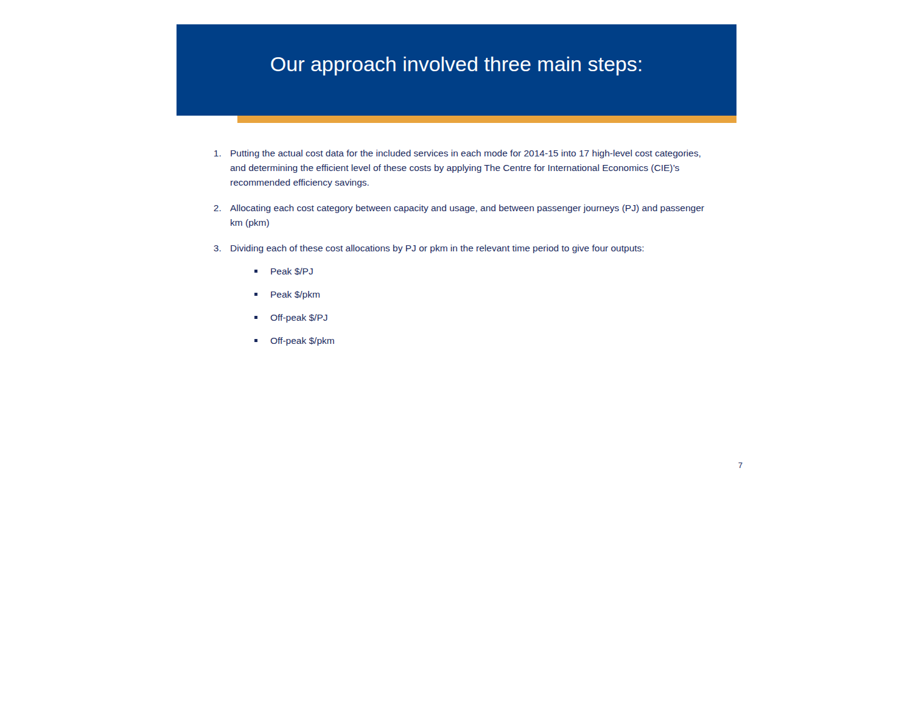Our approach involved three main steps:
Putting the actual cost data for the included services in each mode for 2014-15 into 17 high-level cost categories, and determining the efficient level of these costs by applying The Centre for International Economics (CIE)’s recommended efficiency savings.
Allocating each cost category between capacity and usage, and between passenger journeys (PJ) and passenger km (pkm)
Dividing each of these cost allocations by PJ or pkm in the relevant time period to give four outputs:
Peak $/PJ
Peak $/pkm
Off-peak $/PJ
Off-peak $/pkm
7